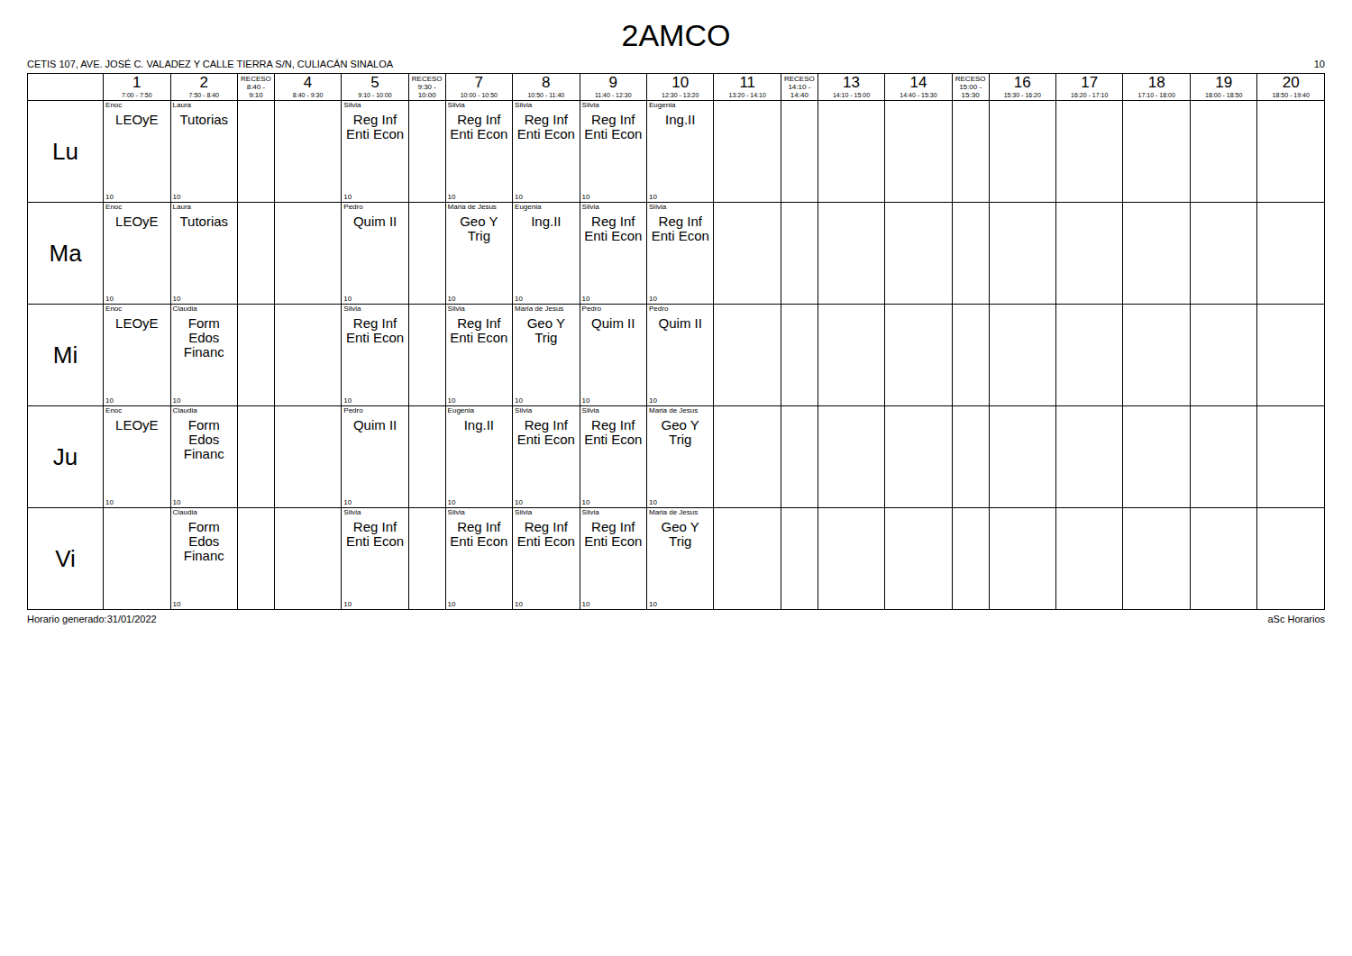2AMCO
CETIS 107, AVE. JOSÉ C. VALADEZ Y CALLE TIERRA S/N, CULIACÁN SINALOA 10
| | 1 7:00 - 7:50 | 2 7:50 - 8:40 | RECESO 8:40 - 9:10 | 4 8:40 - 9:30 | 5 9:10 - 10:00 | RECESO 9:30 - 10:00 | 7 10:00 - 10:50 | 8 10:50 - 11:40 | 9 11:40 - 12:30 | 10 12:30 - 13:20 | 11 13:20 - 14:10 | RECESO 14:10 - 14:40 | 13 14:10 - 15:00 | 14 14:40 - 15:30 | RECESO 15:00 - 15:30 | 16 15:30 - 16:20 | 17 16:20 - 17:10 | 18 17:10 - 18:00 | 19 18:00 - 18:50 | 20 18:50 - 19:40 |
| --- | --- | --- | --- | --- | --- | --- | --- | --- | --- | --- | --- | --- | --- | --- | --- | --- | --- | --- | --- | --- |
| Lu | Enoc LEOyE 10 | Laura Tutorias 10 | | | Silvia Reg Inf Enti Econ 10 | | Silvia Reg Inf Enti Econ 10 | Silvia Reg Inf Enti Econ 10 | Silvia Reg Inf Enti Econ 10 | Eugenia Ing.II 10 | | | | | | | | | | |
| Ma | Enoc LEOyE 10 | Laura Tutorias 10 | | | Pedro Quim II 10 | | Maria de Jesus Geo Y Trig 10 | Eugenia Ing.II 10 | Silvia Reg Inf Enti Econ 10 | Silvia Reg Inf Enti Econ 10 | | | | | | | | | | |
| Mi | Enoc LEOyE 10 | Claudia Form Edos Financ 10 | | | Silvia Reg Inf Enti Econ 10 | | Silvia Reg Inf Enti Econ 10 | Maria de Jesus Geo Y Trig 10 | Pedro Quim II 10 | Pedro Quim II 10 | | | | | | | | | | |
| Ju | Enoc LEOyE 10 | Claudia Form Edos Financ 10 | | | Pedro Quim II 10 | | Eugenia Ing.II 10 | Silvia Reg Inf Enti Econ 10 | Silvia Reg Inf Enti Econ 10 | Maria de Jesus Geo Y Trig 10 | | | | | | | | | | |
| Vi | | Claudia Form Edos Financ 10 | | | Silvia Reg Inf Enti Econ 10 | | Silvia Reg Inf Enti Econ 10 | Silvia Reg Inf Enti Econ 10 | Silvia Reg Inf Enti Econ 10 | Maria de Jesus Geo Y Trig 10 | | | | | | | | | | |
Horario generado:31/01/2022 aSc Horarios